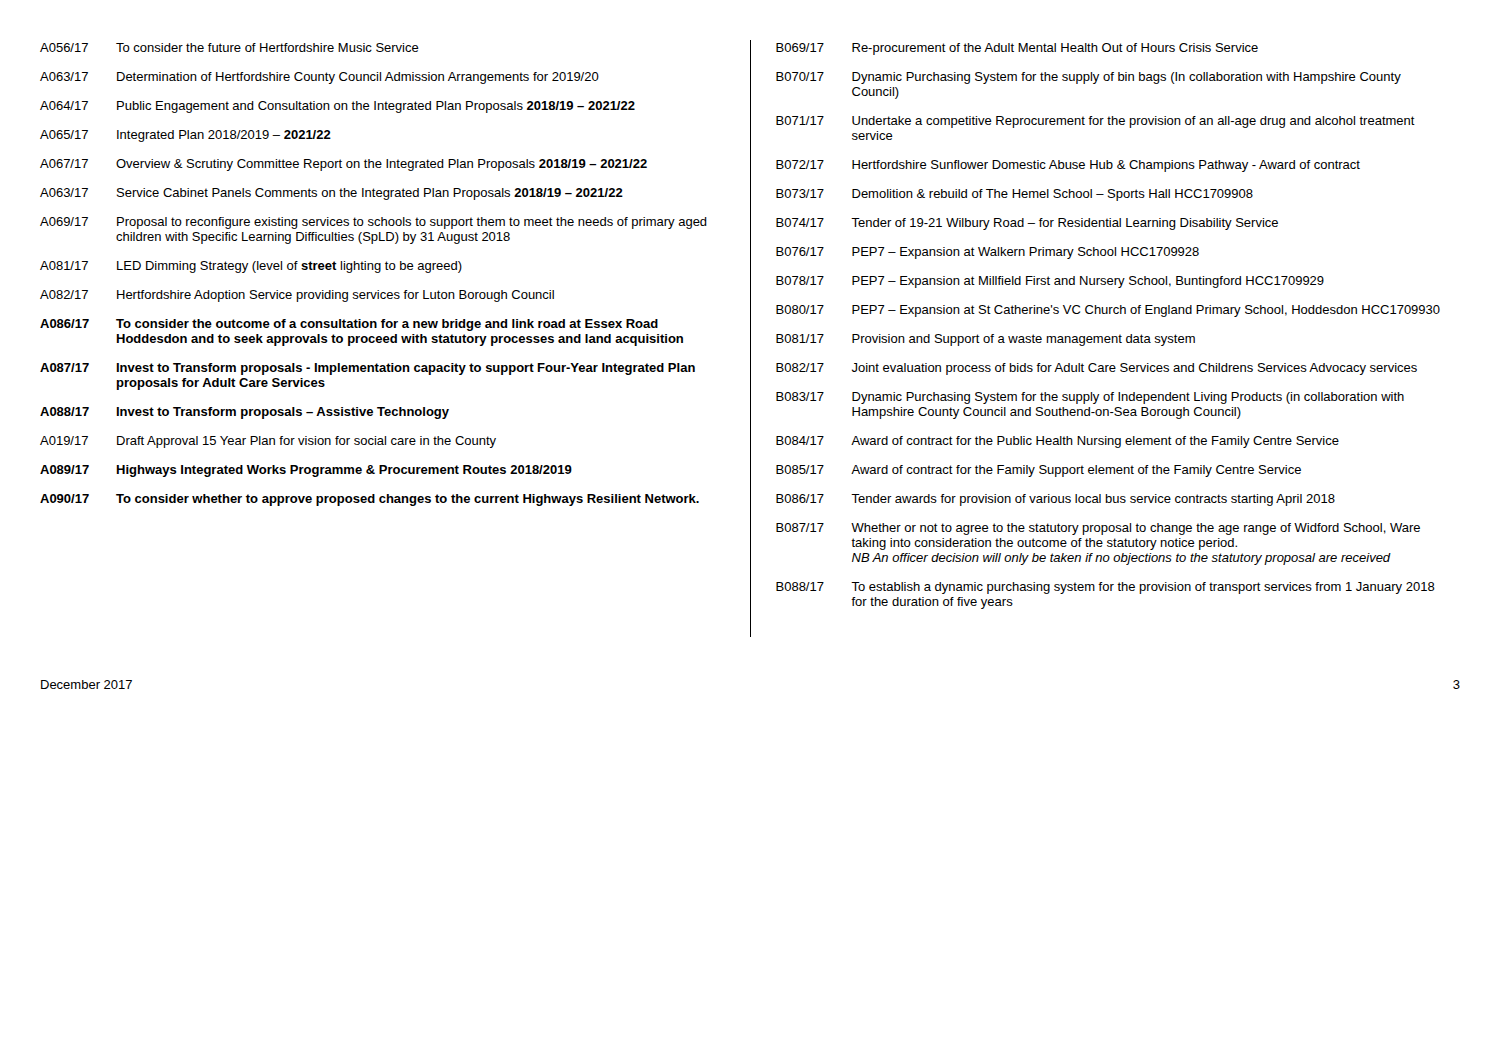| / A056/17 / To consider the future of Hertfordshire Music Service / / A063/17 / Determination of Hertfordshire County Council Admission Arrangements for 2019/20 / / A064/17 / Public Engagement and Consultation on the Integrated Plan Proposals 2018/19 – 2021/22 / / A065/17 / Integrated Plan 2018/2019 – 2021/22 / / A067/17 / Overview & Scrutiny Committee Report on the Integrated Plan Proposals 2018/19 – 2021/22 / / A063/17 / Service Cabinet Panels Comments on the Integrated Plan Proposals 2018/19 – 2021/22 / / A069/17 / Proposal to reconfigure existing services to schools to support them to meet the needs of primary aged children with Specific Learning Difficulties (SpLD) by 31 August 2018 / / A081/17 / LED Dimming Strategy (level of street lighting to be agreed) / / A082/17 / Hertfordshire Adoption Service providing services for Luton Borough Council / / A086/17 / To consider the outcome of a consultation for a new bridge and link road at Essex Road Hoddesdon and to seek approvals to proceed with statutory processes and land acquisition / / A087/17 / Invest to Transform proposals - Implementation capacity to support Four-Year Integrated Plan proposals for Adult Care Services / / A088/17 / Invest to Transform proposals – Assistive Technology / / A019/17 / Draft Approval 15 Year Plan for vision for social care in the County / / A089/17 / Highways Integrated Works Programme & Procurement Routes 2018/2019 / / A090/17 / To consider whether to approve proposed changes to the current Highways Resilient Network. / | / B069/17 / Re-procurement of the Adult Mental Health Out of Hours Crisis Service / / B070/17 / Dynamic Purchasing System for the supply of bin bags (In collaboration with Hampshire County Council) / / B071/17 / Undertake a competitive Reprocurement for the provision of an all-age drug and alcohol treatment service / / B072/17 / Hertfordshire Sunflower Domestic Abuse Hub & Champions Pathway - Award of contract / / B073/17 / Demolition & rebuild of The Hemel School – Sports Hall HCC1709908 / / B074/17 / Tender of 19-21 Wilbury Road – for Residential Learning Disability Service / / B076/17 / PEP7 – Expansion at Walkern Primary School HCC1709928 / / B078/17 / PEP7 – Expansion at Millfield First and Nursery School, Buntingford HCC1709929 / / B080/17 / PEP7 – Expansion at St Catherine's VC Church of England Primary School, Hoddesdon HCC1709930 / / B081/17 / Provision and Support of a waste management data system / / B082/17 / Joint evaluation process of bids for Adult Care Services and Childrens Services Advocacy services / / B083/17 / Dynamic Purchasing System for the supply of Independent Living Products (in collaboration with Hampshire County Council and Southend-on-Sea Borough Council) / / B084/17 / Award of contract for the Public Health Nursing element of the Family Centre Service / / B085/17 / Award of contract for the Family Support element of the Family Centre Service / / B086/17 / Tender awards for provision of various local bus service contracts starting April 2018 / / B087/17 / Whether or not to agree to the statutory proposal to change the age range of Widford School, Ware taking into consideration the outcome of the statutory notice period. NB An officer decision will only be taken if no objections to the statutory proposal are received / / B088/17 / To establish a dynamic purchasing system for the provision of transport services from 1 January 2018 for the duration of five years / |
December 2017 3